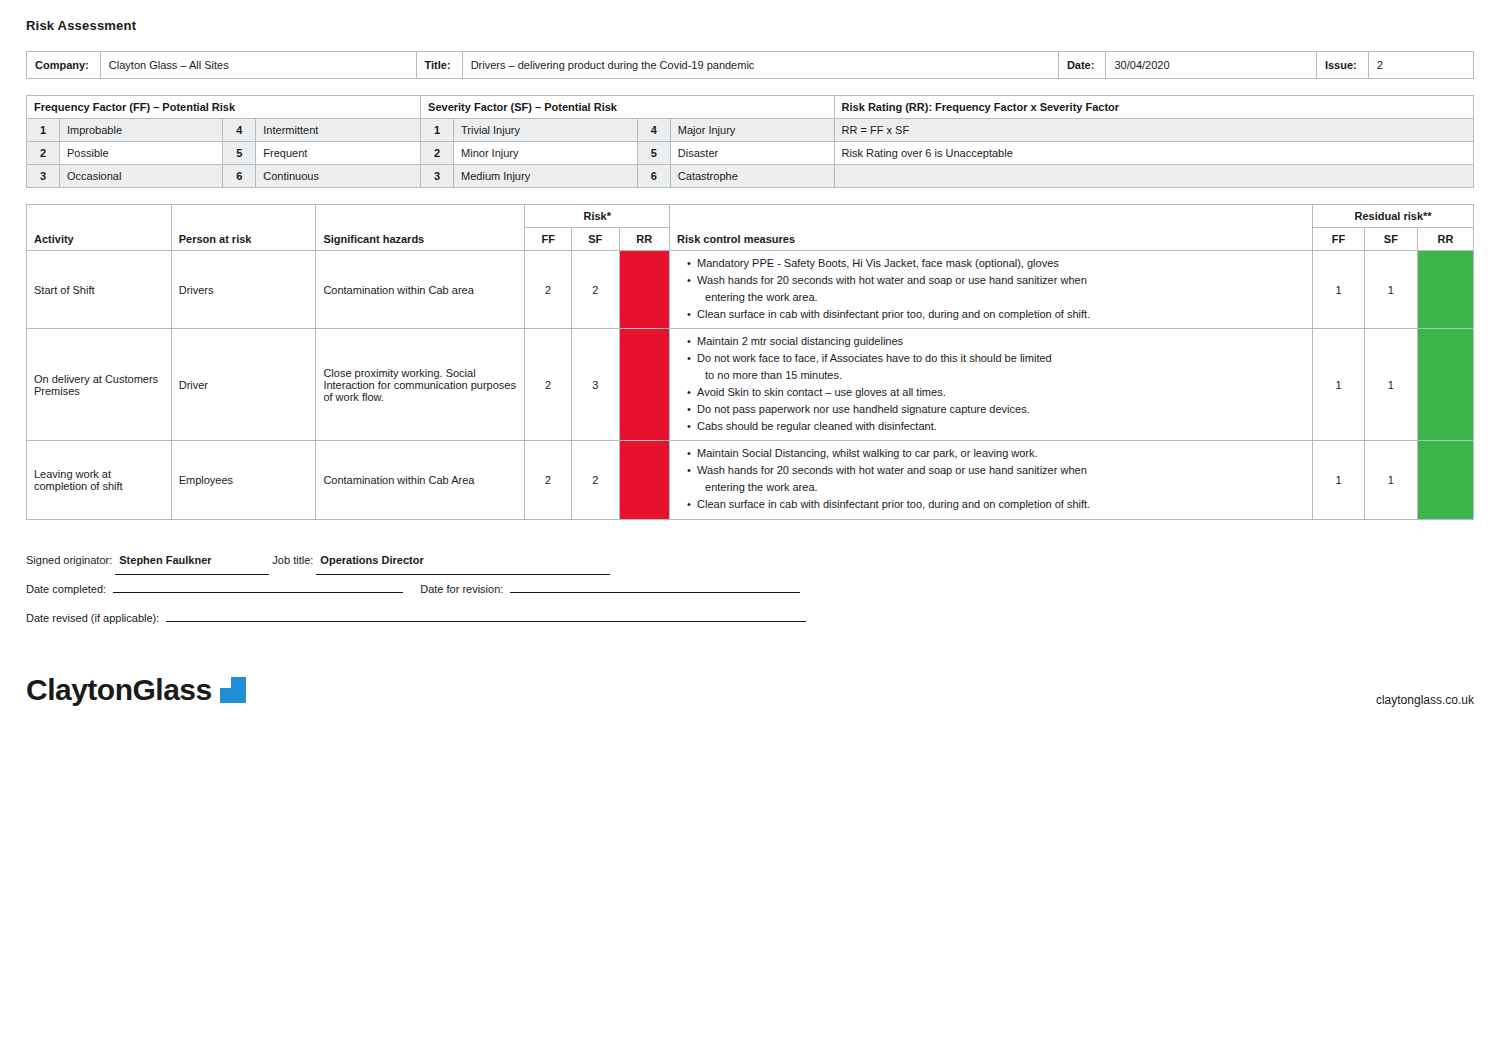Risk Assessment
| Company: | Clayton Glass – All Sites | Title: | Drivers – delivering product during the Covid-19 pandemic | Date: | 30/04/2020 | Issue: | 2 |
| Frequency Factor (FF) – Potential Risk | Severity Factor (SF) – Potential Risk | Risk Rating (RR): Frequency Factor x Severity Factor |
| 1 | Improbable | 4 | Intermittent | 1 | Trivial Injury | 4 | Major Injury | RR = FF x SF |
| 2 | Possible | 5 | Frequent | 2 | Minor Injury | 5 | Disaster | Risk Rating over 6 is Unacceptable |
| 3 | Occasional | 6 | Continuous | 3 | Medium Injury | 6 | Catastrophe | |
| Activity | Person at risk | Significant hazards | Risk* | Risk control measures | Residual risk** |
| --- | --- | --- | --- | --- | --- |
| FF | SF | RR | FF | SF | RR |
| Start of Shift | Drivers | Contamination within Cab area | 2 | 2 | 4 | Mandatory PPE - Safety Boots, Hi Vis Jacket, face mask (optional), gloves Wash hands for 20 seconds with hot water and soap or use hand sanitizer when entering the work area. Clean surface in cab with disinfectant prior too, during and on completion of shift. | 1 | 1 | 3 |
| On delivery at Customers Premises | Driver | Close proximity working. Social Interaction for communication purposes of work flow. | 2 | 3 | 6 | Maintain 2 mtr social distancing guidelines Do not work face to face, if Associates have to do this it should be limited to no more than 15 minutes. Avoid Skin to skin contact – use gloves at all times. Do not pass paperwork nor use handheld signature capture devices. Cabs should be regular cleaned with disinfectant. | 1 | 1 | 1 |
| Leaving work at completion of shift | Employees | Contamination within Cab Area | 2 | 2 | 4 | Maintain Social Distancing, whilst walking to car park, or leaving work. Wash hands for 20 seconds with hot water and soap or use hand sanitizer when entering the work area. Clean surface in cab with disinfectant prior too, during and on completion of shift. | 1 | 1 | 1 |
Signed originator: Stephen Faulkner Job title: Operations Director
Date completed: Date for revision:
Date revised (if applicable):
ClaytonGlass
claytonglass.co.uk